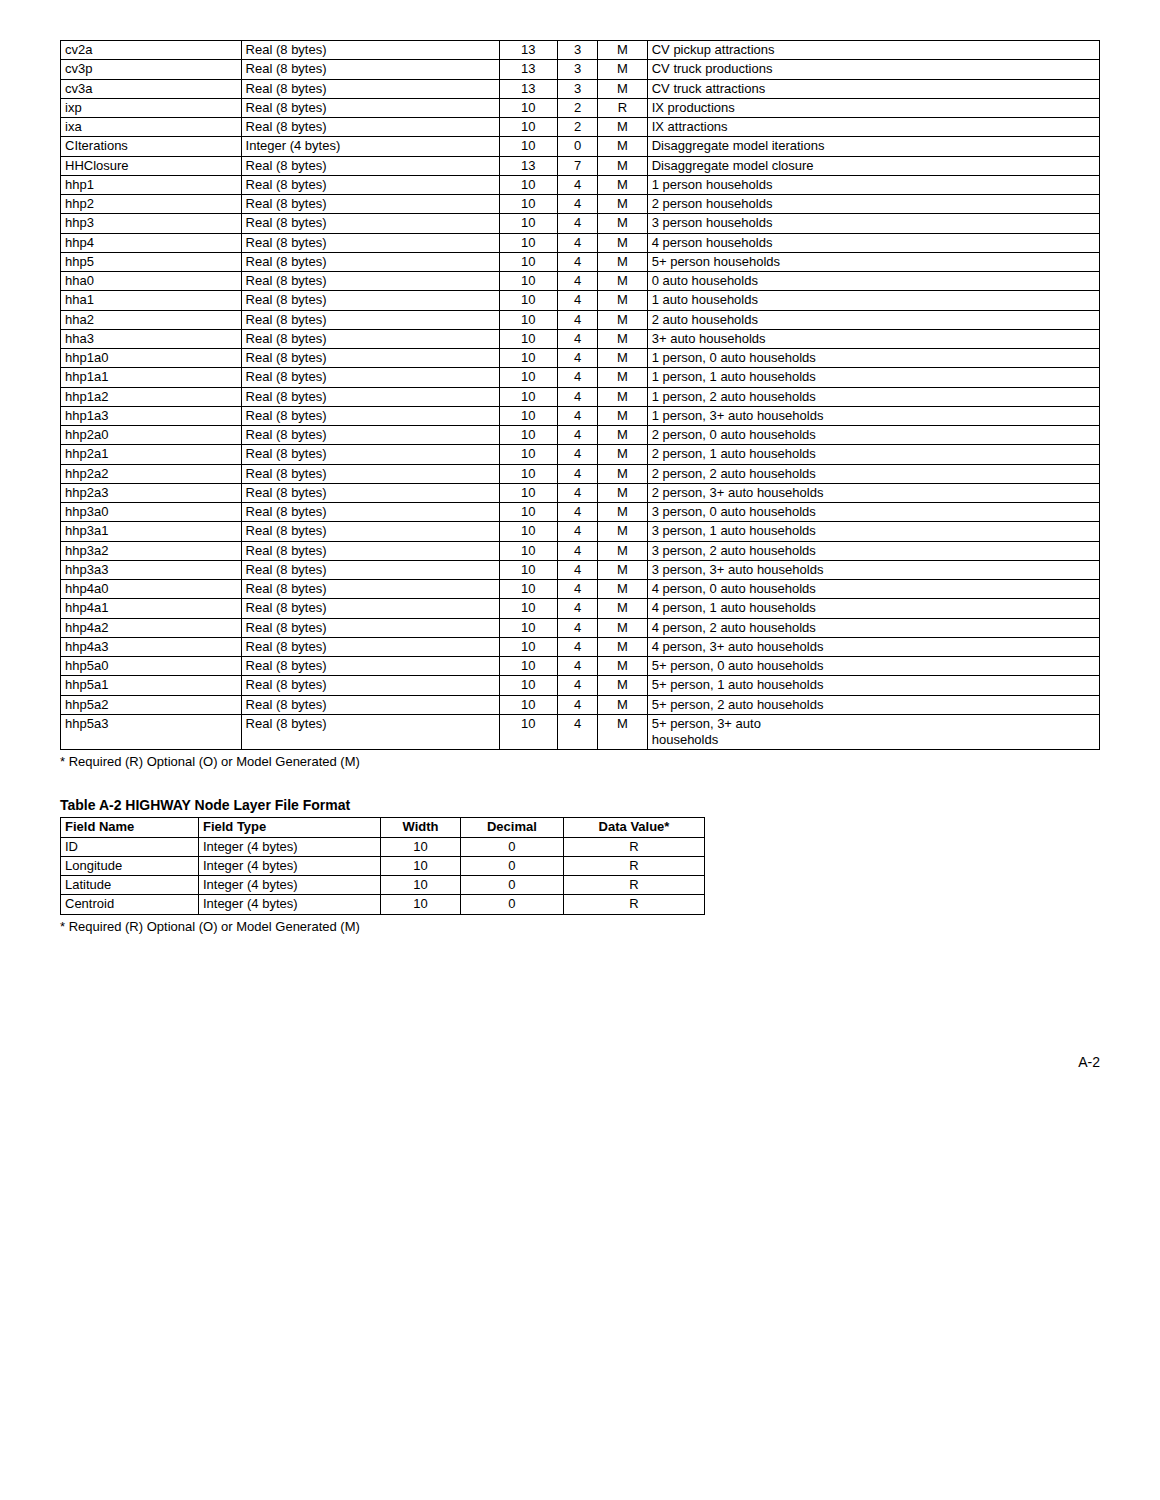| cv2a | Real (8 bytes) | 13 | 3 | M | CV pickup attractions |
| cv3p | Real (8 bytes) | 13 | 3 | M | CV truck productions |
| cv3a | Real (8 bytes) | 13 | 3 | M | CV truck attractions |
| ixp | Real (8 bytes) | 10 | 2 | R | IX productions |
| ixa | Real (8 bytes) | 10 | 2 | M | IX attractions |
| CIterations | Integer (4 bytes) | 10 | 0 | M | Disaggregate model iterations |
| HHClosure | Real (8 bytes) | 13 | 7 | M | Disaggregate model closure |
| hhp1 | Real (8 bytes) | 10 | 4 | M | 1 person households |
| hhp2 | Real (8 bytes) | 10 | 4 | M | 2 person households |
| hhp3 | Real (8 bytes) | 10 | 4 | M | 3 person households |
| hhp4 | Real (8 bytes) | 10 | 4 | M | 4 person households |
| hhp5 | Real (8 bytes) | 10 | 4 | M | 5+ person households |
| hha0 | Real (8 bytes) | 10 | 4 | M | 0 auto households |
| hha1 | Real (8 bytes) | 10 | 4 | M | 1 auto households |
| hha2 | Real (8 bytes) | 10 | 4 | M | 2 auto households |
| hha3 | Real (8 bytes) | 10 | 4 | M | 3+ auto households |
| hhp1a0 | Real (8 bytes) | 10 | 4 | M | 1 person, 0 auto households |
| hhp1a1 | Real (8 bytes) | 10 | 4 | M | 1 person, 1 auto households |
| hhp1a2 | Real (8 bytes) | 10 | 4 | M | 1 person, 2 auto households |
| hhp1a3 | Real (8 bytes) | 10 | 4 | M | 1 person, 3+ auto households |
| hhp2a0 | Real (8 bytes) | 10 | 4 | M | 2 person, 0 auto households |
| hhp2a1 | Real (8 bytes) | 10 | 4 | M | 2 person, 1 auto households |
| hhp2a2 | Real (8 bytes) | 10 | 4 | M | 2 person, 2 auto households |
| hhp2a3 | Real (8 bytes) | 10 | 4 | M | 2 person, 3+ auto households |
| hhp3a0 | Real (8 bytes) | 10 | 4 | M | 3 person, 0 auto households |
| hhp3a1 | Real (8 bytes) | 10 | 4 | M | 3 person, 1 auto households |
| hhp3a2 | Real (8 bytes) | 10 | 4 | M | 3 person, 2 auto households |
| hhp3a3 | Real (8 bytes) | 10 | 4 | M | 3 person, 3+ auto households |
| hhp4a0 | Real (8 bytes) | 10 | 4 | M | 4 person, 0 auto households |
| hhp4a1 | Real (8 bytes) | 10 | 4 | M | 4 person, 1 auto households |
| hhp4a2 | Real (8 bytes) | 10 | 4 | M | 4 person, 2 auto households |
| hhp4a3 | Real (8 bytes) | 10 | 4 | M | 4 person, 3+ auto households |
| hhp5a0 | Real (8 bytes) | 10 | 4 | M | 5+ person, 0 auto households |
| hhp5a1 | Real (8 bytes) | 10 | 4 | M | 5+ person, 1 auto households |
| hhp5a2 | Real (8 bytes) | 10 | 4 | M | 5+ person, 2 auto households |
| hhp5a3 | Real (8 bytes) | 10 | 4 | M | 5+ person, 3+ auto households |
* Required (R) Optional (O) or Model Generated (M)
Table A-2 HIGHWAY Node Layer File Format
| Field Name | Field Type | Width | Decimal | Data Value* |
| --- | --- | --- | --- | --- |
| ID | Integer (4 bytes) | 10 | 0 | R |
| Longitude | Integer (4 bytes) | 10 | 0 | R |
| Latitude | Integer (4 bytes) | 10 | 0 | R |
| Centroid | Integer (4 bytes) | 10 | 0 | R |
* Required (R) Optional (O) or Model Generated (M)
A-2